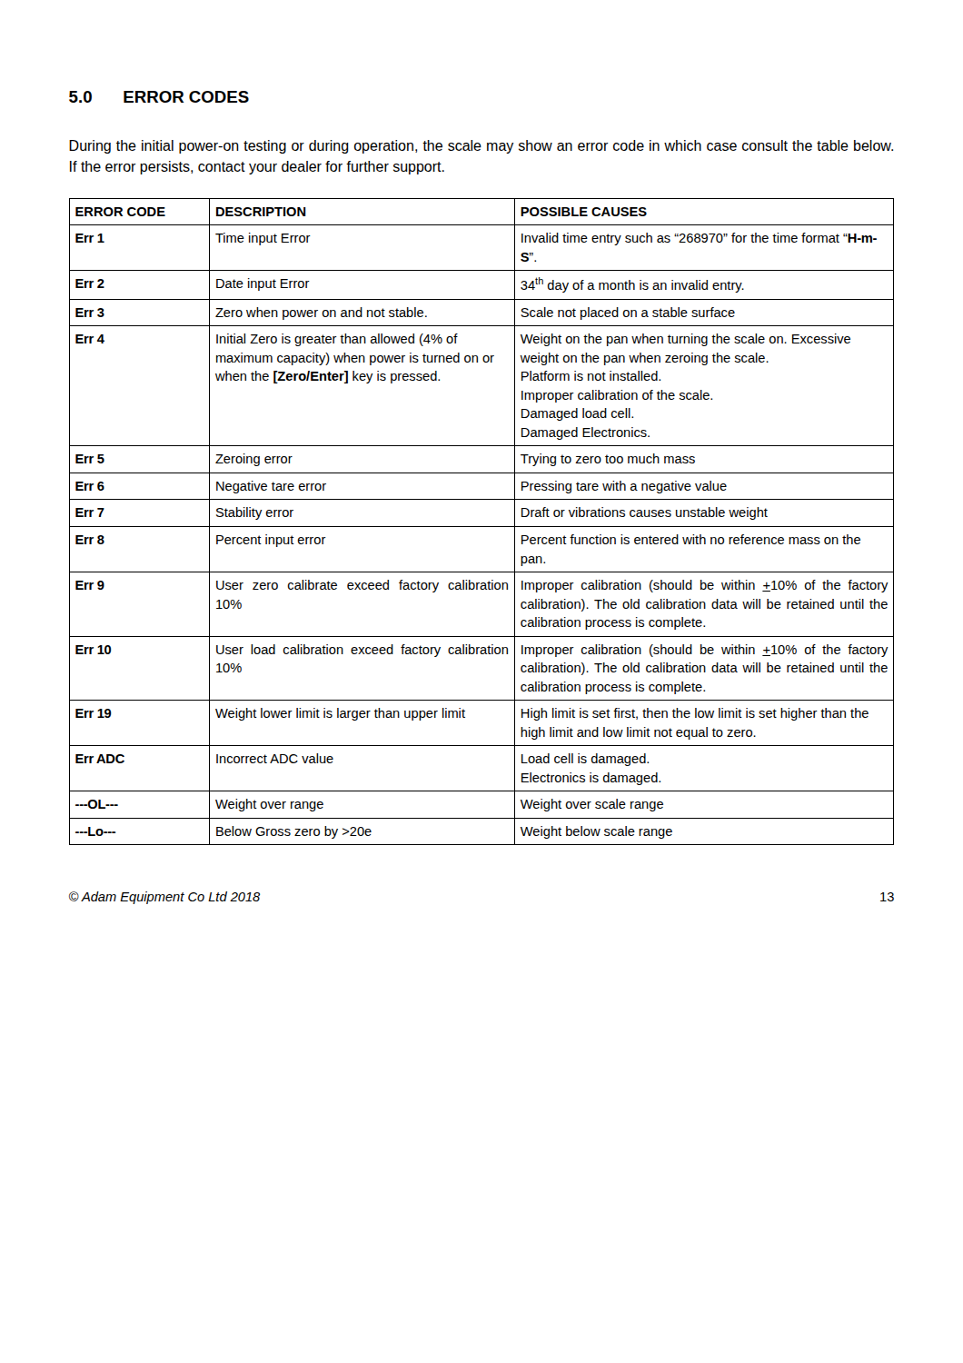5.0 ERROR CODES
During the initial power-on testing or during operation, the scale may show an error code in which case consult the table below. If the error persists, contact your dealer for further support.
| ERROR CODE | DESCRIPTION | POSSIBLE CAUSES |
| --- | --- | --- |
| Err 1 | Time input Error | Invalid time entry such as “268970” for the time format “ H-m-S ”. |
| Err 2 | Date input Error | 34 th day of a month is an invalid entry. |
| Err 3 | Zero when power on and not stable. | Scale not placed on a stable surface |
| Err 4 | Initial Zero is greater than allowed (4% of maximum capacity) when power is turned on or when the [Zero/Enter] key is pressed. | Weight on the pan when turning the scale on. Excessive weight on the pan when zeroing the scale. Platform is not installed. Improper calibration of the scale. Damaged load cell. Damaged Electronics. |
| Err 5 | Zeroing error | Trying to zero too much mass |
| Err 6 | Negative tare error | Pressing tare with a negative value |
| Err 7 | Stability error | Draft or vibrations causes unstable weight |
| Err 8 | Percent input error | Percent function is entered with no reference mass on the pan. |
| Err 9 | User zero calibrate exceed factory calibration 10% | Improper calibration (should be within + 10% of the factory calibration). The old calibration data will be retained until the calibration process is complete. |
| Err 10 | User load calibration exceed factory calibration 10% | Improper calibration (should be within + 10% of the factory calibration). The old calibration data will be retained until the calibration process is complete. |
| Err 19 | Weight lower limit is larger than upper limit | High limit is set first, then the low limit is set higher than the high limit and low limit not equal to zero. |
| Err ADC | Incorrect ADC value | Load cell is damaged. Electronics is damaged. |
| ---OL--- | Weight over range | Weight over scale range |
| ---Lo--- | Below Gross zero by >20e | Weight below scale range |
© Adam Equipment Co Ltd 2018 13